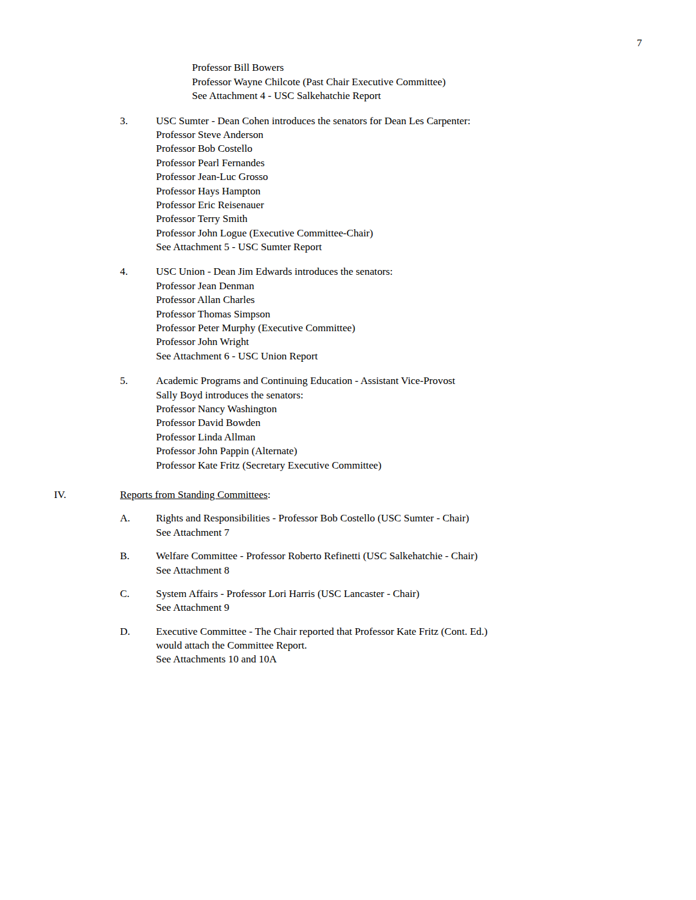7
Professor Bill Bowers
Professor Wayne Chilcote (Past Chair Executive Committee)
See Attachment 4 - USC Salkehatchie Report
3.
USC Sumter - Dean Cohen introduces the senators for Dean Les Carpenter:
Professor Steve Anderson
Professor Bob Costello
Professor Pearl Fernandes
Professor Jean-Luc Grosso
Professor Hays Hampton
Professor Eric Reisenauer
Professor Terry Smith
Professor John Logue (Executive Committee-Chair)
See Attachment 5 - USC Sumter Report
4.
USC Union - Dean Jim Edwards introduces the senators:
Professor Jean Denman
Professor Allan Charles
Professor Thomas Simpson
Professor Peter Murphy (Executive Committee)
Professor John Wright
See Attachment 6 - USC Union Report
5.
Academic Programs and Continuing Education - Assistant Vice-Provost
Sally Boyd introduces the senators:
Professor Nancy Washington
Professor David Bowden
Professor Linda Allman
Professor John Pappin (Alternate)
Professor Kate Fritz (Secretary Executive Committee)
IV.
Reports from Standing Committees:
A.
Rights and Responsibilities - Professor Bob Costello (USC Sumter - Chair)
See Attachment 7
B.
Welfare Committee - Professor Roberto Refinetti (USC Salkehatchie - Chair)
See Attachment 8
C.
System Affairs - Professor Lori Harris (USC Lancaster - Chair)
See Attachment 9
D.
Executive Committee - The Chair reported that Professor Kate Fritz (Cont. Ed.)
would attach the Committee Report.
See Attachments 10 and 10A